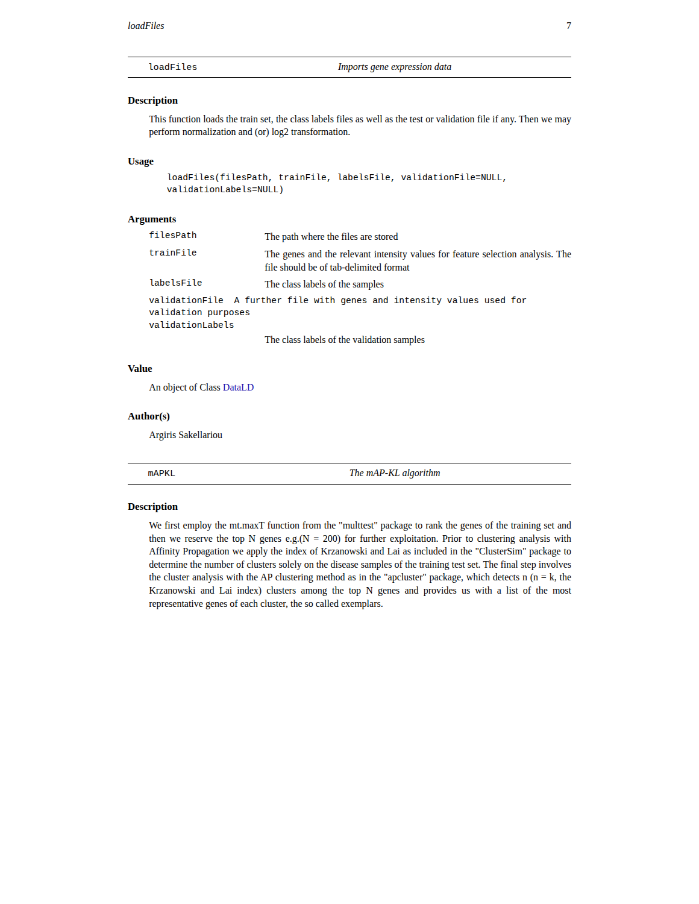loadFiles 7
loadFiles Imports gene expression data
Description
This function loads the train set, the class labels files as well as the test or validation file if any. Then we may perform normalization and (or) log2 transformation.
Usage
loadFiles(filesPath, trainFile, labelsFile, validationFile=NULL,
validationLabels=NULL)
Arguments
filesPath
The path where the files are stored
trainFile
The genes and the relevant intensity values for feature selection analysis. The file should be of tab-delimited format
labelsFile
The class labels of the samples
validationFile A further file with genes and intensity values used for validation purposes
validationLabels
The class labels of the validation samples
Value
An object of Class DataLD
Author(s)
Argiris Sakellariou
mAPKL The mAP-KL algorithm
Description
We first employ the mt.maxT function from the "multtest" package to rank the genes of the training set and then we reserve the top N genes e.g.(N = 200) for further exploitation. Prior to clustering analysis with Affinity Propagation we apply the index of Krzanowski and Lai as included in the "ClusterSim" package to determine the number of clusters solely on the disease samples of the training test set. The final step involves the cluster analysis with the AP clustering method as in the "apcluster" package, which detects n (n = k, the Krzanowski and Lai index) clusters among the top N genes and provides us with a list of the most representative genes of each cluster, the so called exemplars.